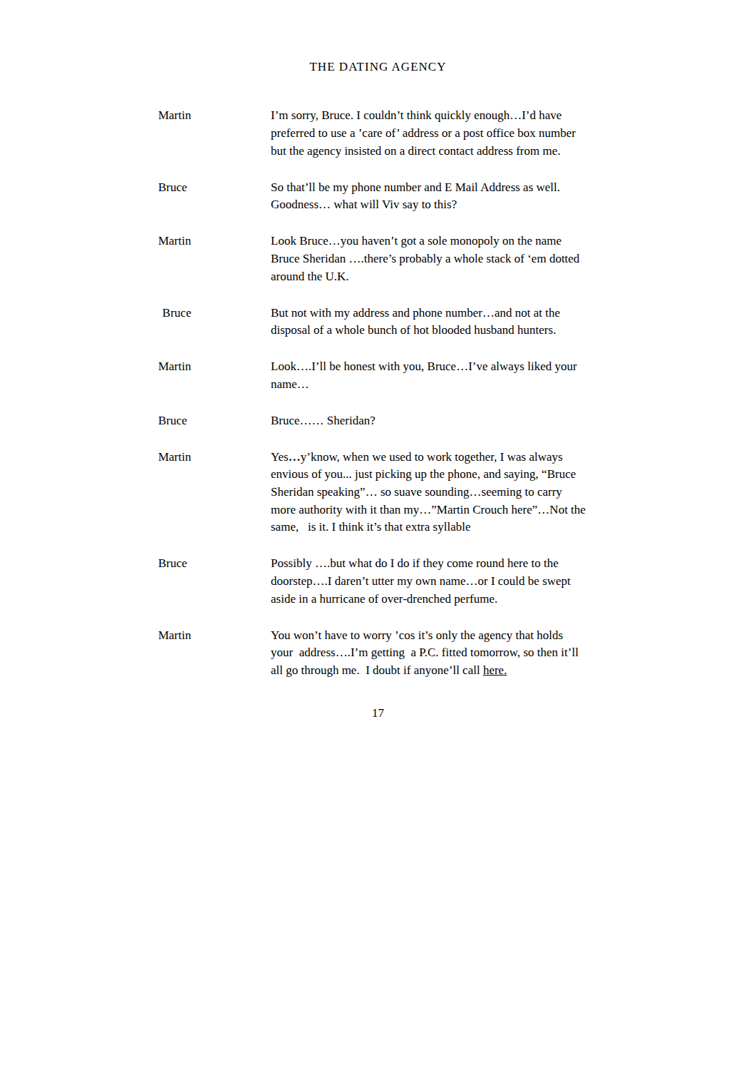THE DATING AGENCY
Martin
I’m sorry, Bruce. I couldn’t think quickly enough…I’d have preferred to use a ’care of’ address or a post office box number but the agency insisted on a direct contact address from me.
Bruce
So that’ll be my phone number and E Mail Address as well. Goodness… what will Viv say to this?
Martin
Look Bruce…you haven’t got a sole monopoly on the name Bruce Sheridan ….there’s probably a whole stack of ‘em dotted around the U.K.
Bruce
But not with my address and phone number…and not at the disposal of a whole bunch of hot blooded husband hunters.
Martin
Look….I’ll be honest with you, Bruce…I’ve always liked your name…
Bruce
Bruce…… Sheridan?
Martin
Yes…y’know, when we used to work together, I was always envious of you... just picking up the phone, and saying, “Bruce Sheridan speaking”… so suave sounding…seeming to carry more authority with it than my…”Martin Crouch here”…Not the same, is it. I think it’s that extra syllable
Bruce
Possibly ….but what do I do if they come round here to the doorstep….I daren’t utter my own name…or I could be swept aside in a hurricane of over-drenched perfume.
Martin
You won’t have to worry ’cos it’s only the agency that holds your address….I’m getting a P.C. fitted tomorrow, so then it’ll all go through me. I doubt if anyone’ll call here.
17